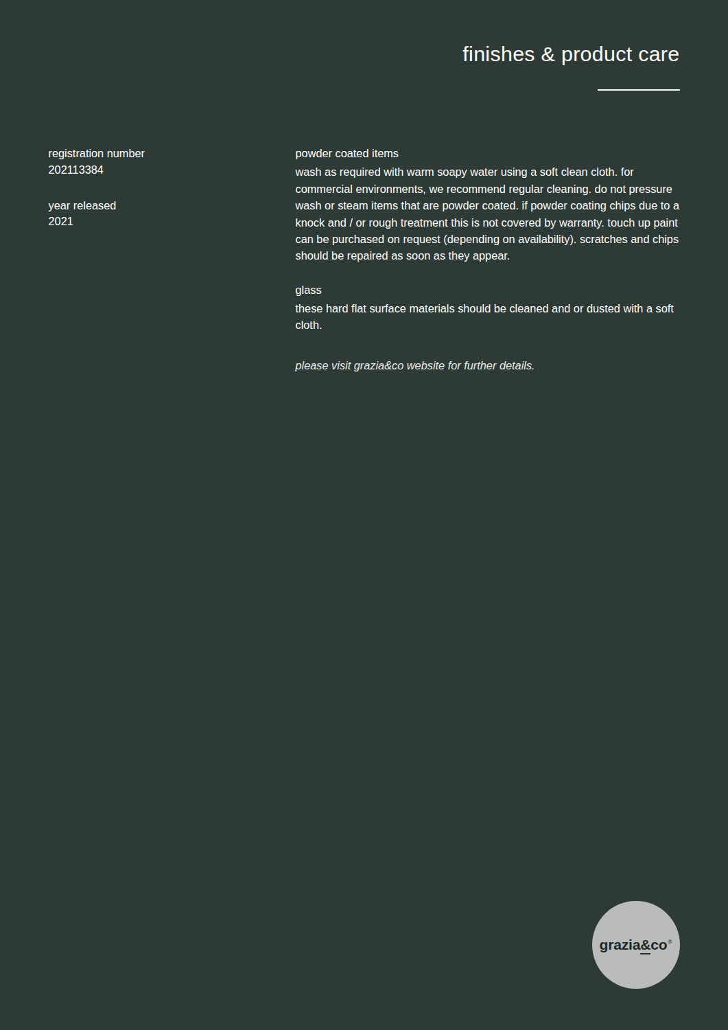finishes & product care
registration number
202113384
year released
2021
powder coated items
wash as required with warm soapy water using a soft clean cloth. for commercial environments, we recommend regular cleaning. do not pressure wash or steam items that are powder coated. if powder coating chips due to a knock and / or rough treatment this is not covered by warranty. touch up paint can be purchased on request (depending on availability). scratches and chips should be repaired as soon as they appear.
glass
these hard flat surface materials should be cleaned and or dusted with a soft cloth.
please visit grazia&co website for further details.
grazia&co®